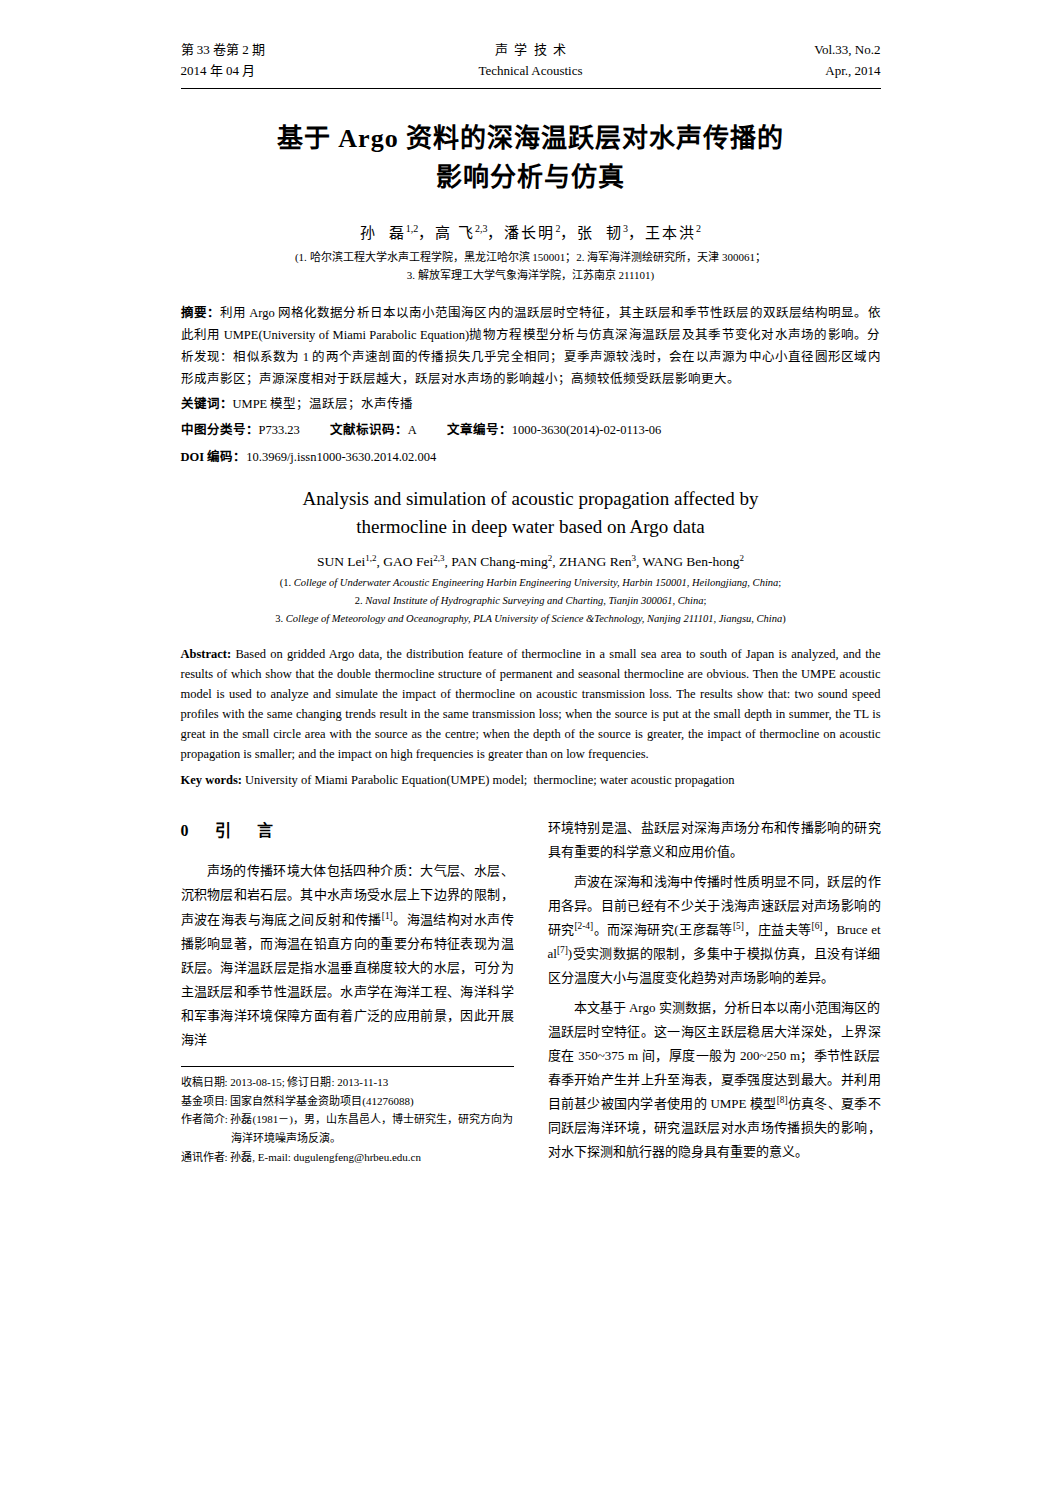第 33 卷第 2 期
2014 年 04 月
声 学 技 术
Technical Acoustics
Vol.33, No.2
Apr., 2014
基于 Argo 资料的深海温跃层对水声传播的
影响分析与仿真
孙 磊1,2，高 飞2,3，潘长明2，张 韧3，王本洪2
(1. 哈尔滨工程大学水声工程学院，黑龙江哈尔滨 150001；2. 海军海洋测绘研究所，天津 300061；
3. 解放军理工大学气象海洋学院，江苏南京 211101)
摘要：利用 Argo 网格化数据分析日本以南小范围海区内的温跃层时空特征，其主跃层和季节性跃层的双跃层结构明显。依此利用 UMPE(University of Miami Parabolic Equation)抛物方程模型分析与仿真深海温跃层及其季节变化对水声场的影响。分析发现：相似系数为 1 的两个声速剖面的传播损失几乎完全相同；夏季声源较浅时，会在以声源为中心小直径圆形区域内形成声影区；声源深度相对于跃层越大，跃层对水声场的影响越小；高频较低频受跃层影响更大。
关键词：UMPE 模型；温跃层；水声传播
中图分类号：P733.23 文献标识码：A 文章编号：1000-3630(2014)-02-0113-06
DOI 编码：10.3969/j.issn1000-3630.2014.02.004
Analysis and simulation of acoustic propagation affected by
thermocline in deep water based on Argo data
SUN Lei1,2, GAO Fei2,3, PAN Chang-ming2, ZHANG Ren3, WANG Ben-hong2
(1. College of Underwater Acoustic Engineering Harbin Engineering University, Harbin 150001, Heilongjiang, China;
2. Naval Institute of Hydrographic Surveying and Charting, Tianjin 300061, China;
3. College of Meteorology and Oceanography, PLA University of Science &Technology, Nanjing 211101, Jiangsu, China)
Abstract: Based on gridded Argo data, the distribution feature of thermocline in a small sea area to south of Japan is analyzed, and the results of which show that the double thermocline structure of permanent and seasonal thermocline are obvious. Then the UMPE acoustic model is used to analyze and simulate the impact of thermocline on acoustic transmission loss. The results show that: two sound speed profiles with the same changing trends result in the same transmission loss; when the source is put at the small depth in summer, the TL is great in the small circle area with the source as the centre; when the depth of the source is greater, the impact of thermocline on acoustic propagation is smaller; and the impact on high frequencies is greater than on low frequencies.
Key words: University of Miami Parabolic Equation(UMPE) model; thermocline; water acoustic propagation
0 引 言
声场的传播环境大体包括四种介质：大气层、水层、沉积物层和岩石层。其中水声场受水层上下边界的限制，声波在海表与海底之间反射和传播[1]。海温结构对水声传播影响显著，而海温在铅直方向的重要分布特征表现为温跃层。海洋温跃层是指水温垂直梯度较大的水层，可分为主温跃层和季节性温跃层。水声学在海洋工程、海洋科学和军事海洋环境保障方面有着广泛的应用前景，因此开展海洋
收稿日期: 2013-08-15; 修订日期: 2013-11-13
基金项目: 国家自然科学基金资助项目(41276088)
作者简介: 孙磊(1981－)，男，山东昌邑人，博士研究生，研究方向为海洋环境噪声场反演。
通讯作者: 孙磊, E-mail: dugulengfeng@hrbeu.edu.cn
环境特别是温、盐跃层对深海声场分布和传播影响的研究具有重要的科学意义和应用价值。
声波在深海和浅海中传播时性质明显不同，跃层的作用各异。目前已经有不少关于浅海声速跃层对声场影响的研究[2-4]。而深海研究(王彦磊等[5]，庄益夫等[6]，Bruce et al[7])受实测数据的限制，多集中于模拟仿真，且没有详细区分温度大小与温度变化趋势对声场影响的差异。
本文基于 Argo 实测数据，分析日本以南小范围海区的温跃层时空特征。这一海区主跃层稳居大洋深处，上界深度在 350~375 m 间，厚度一般为 200~250 m；季节性跃层春季开始产生并上升至海表，夏季强度达到最大。并利用目前甚少被国内学者使用的 UMPE 模型[8]仿真冬、夏季不同跃层海洋环境，研究温跃层对水声场传播损失的影响，对水下探测和航行器的隐身具有重要的意义。